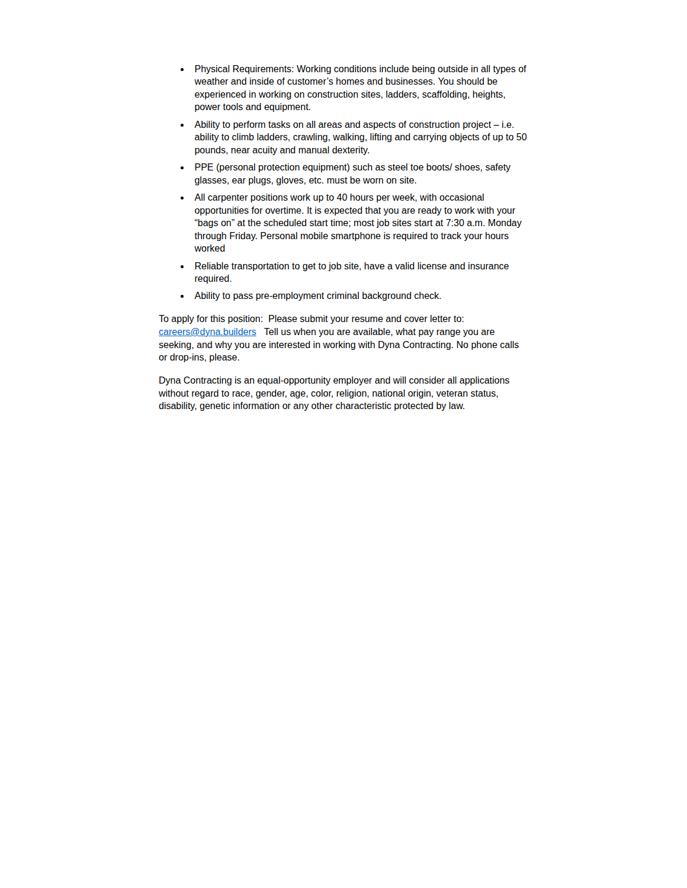Physical Requirements: Working conditions include being outside in all types of weather and inside of customer’s homes and businesses. You should be experienced in working on construction sites, ladders, scaffolding, heights, power tools and equipment.
Ability to perform tasks on all areas and aspects of construction project – i.e. ability to climb ladders, crawling, walking, lifting and carrying objects of up to 50 pounds, near acuity and manual dexterity.
PPE (personal protection equipment) such as steel toe boots/ shoes, safety glasses, ear plugs, gloves, etc. must be worn on site.
All carpenter positions work up to 40 hours per week, with occasional opportunities for overtime. It is expected that you are ready to work with your “bags on” at the scheduled start time; most job sites start at 7:30 a.m. Monday through Friday. Personal mobile smartphone is required to track your hours worked
Reliable transportation to get to job site, have a valid license and insurance required.
Ability to pass pre-employment criminal background check.
To apply for this position: Please submit your resume and cover letter to: careers@dyna.builders Tell us when you are available, what pay range you are seeking, and why you are interested in working with Dyna Contracting. No phone calls or drop-ins, please.
Dyna Contracting is an equal-opportunity employer and will consider all applications without regard to race, gender, age, color, religion, national origin, veteran status, disability, genetic information or any other characteristic protected by law.